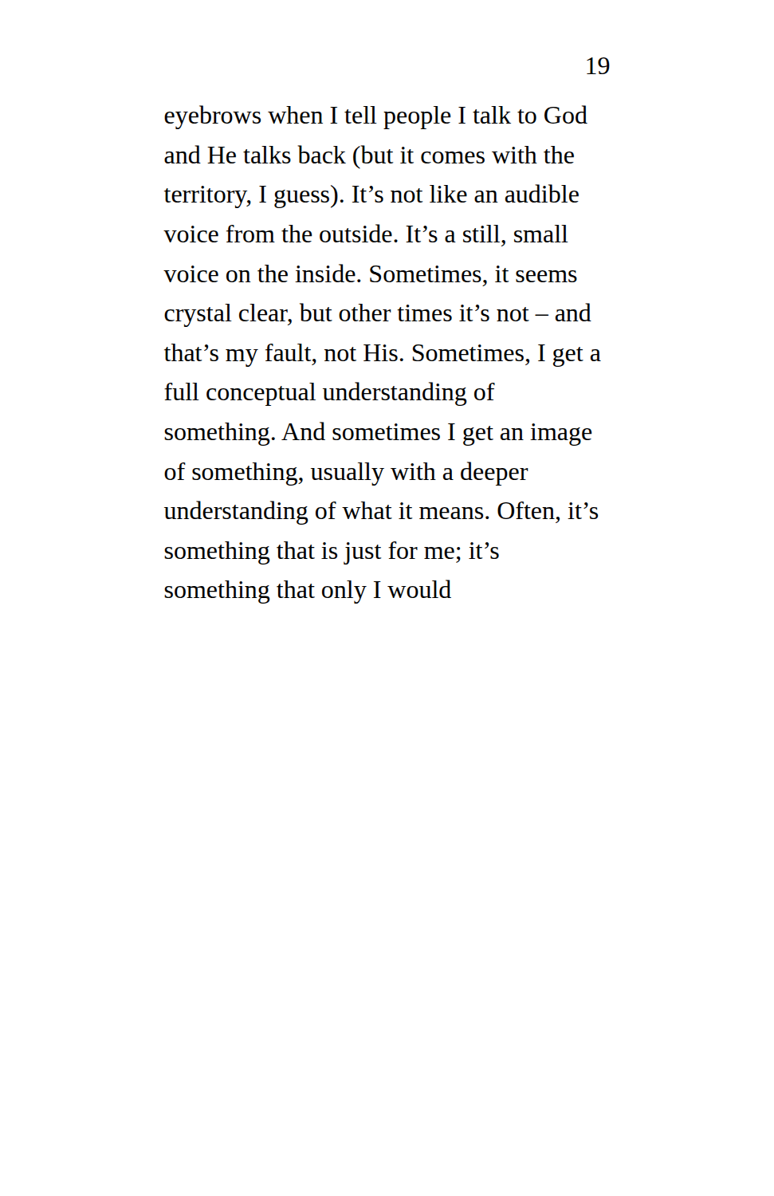19
eyebrows when I tell people I talk to God and He talks back (but it comes with the territory, I guess). It’s not like an audible voice from the outside. It’s a still, small voice on the inside. Sometimes, it seems crystal clear, but other times it’s not – and that’s my fault, not His. Sometimes, I get a full conceptual understanding of something. And sometimes I get an image of something, usually with a deeper understanding of what it means. Often, it’s something that is just for me; it’s something that only I would